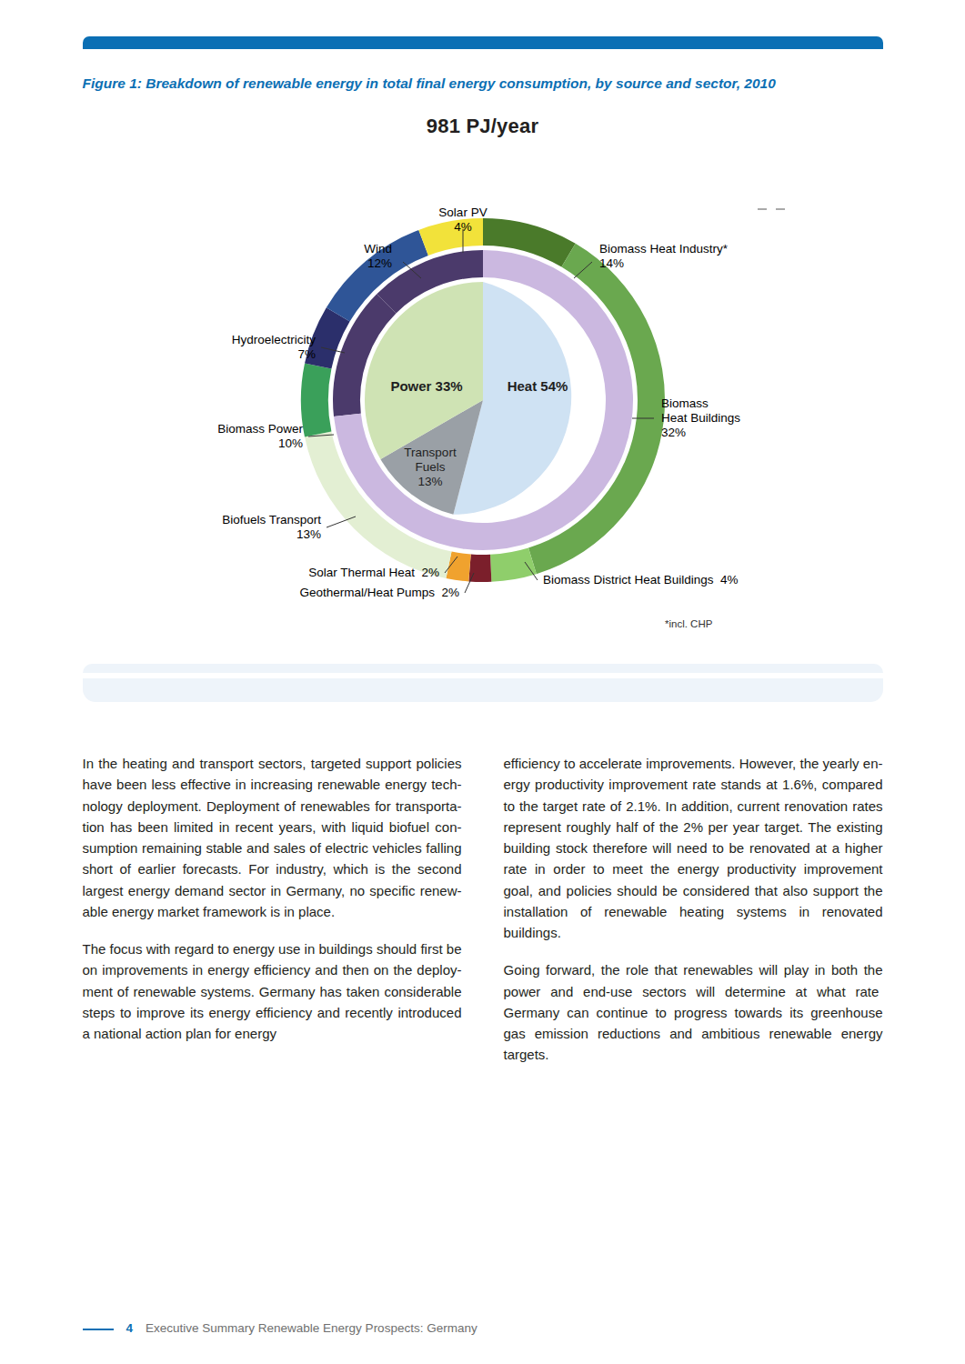Figure 1: Breakdown of renewable energy in total final energy consumption, by source and sector, 2010
981 PJ/year
Power 33% Heat 54% Transport Fuels 13% Power Sector End-use sectors Solar PV 4% Wind 12% Hydroelectricity 7% Biomass Power 10% Biofuels Transport 13% Solar Thermal Heat 2% Geothermal/Heat Pumps 2% Biomass District Heat Buildings 4% Biomass Heat Buildings 32% Biomass Heat Industry* 14% *incl. CHP
In the heating and transport sectors, targeted support policies have been less effective in increasing renewable energy technology deployment. Deployment of renewables for transportation has been limited in recent years, with liquid biofuel consumption remaining stable and sales of electric vehicles falling short of earlier forecasts. For industry, which is the second largest energy demand sector in Germany, no specific renewable energy market framework is in place.
The focus with regard to energy use in buildings should first be on improvements in energy efficiency and then on the deployment of renewable systems. Germany has taken considerable steps to improve its energy efficiency and recently introduced a national action plan for energy
efficiency to accelerate improvements. However, the yearly energy productivity improvement rate stands at 1.6%, compared to the target rate of 2.1%. In addition, current renovation rates represent roughly half of the 2% per year target. The existing building stock therefore will need to be renovated at a higher rate in order to meet the energy productivity improvement goal, and policies should be considered that also support the installation of renewable heating systems in renovated buildings.
Going forward, the role that renewables will play in both the power and end-use sectors will determine at what rate Germany can continue to progress towards its greenhouse gas emission reductions and ambitious renewable energy targets.
4 Executive Summary Renewable Energy Prospects: Germany